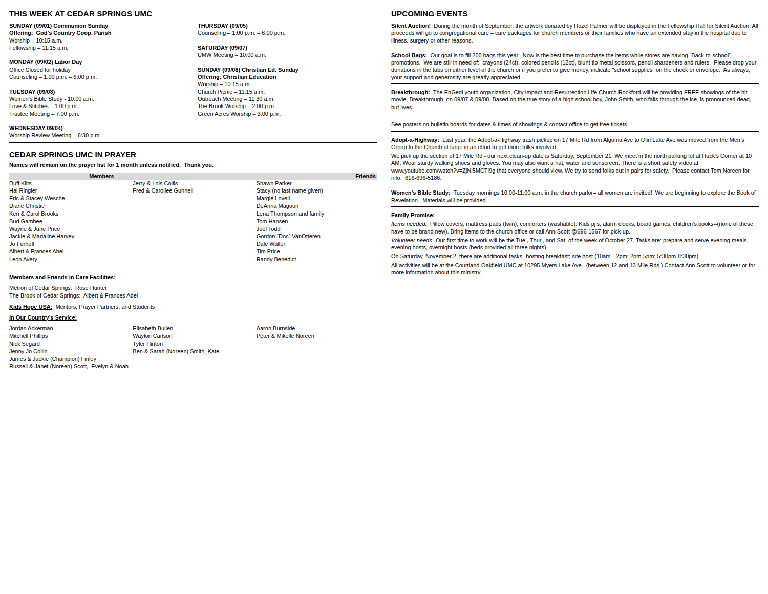THIS WEEK AT CEDAR SPRINGS UMC
SUNDAY (09/01) Communion Sunday
Offering: God’s Country Coop. Parish
Worship – 10:15 a.m.
Fellowship – 11:15 a.m.
MONDAY (09/02) Labor Day
Office Closed for holiday
Counseling – 1:00 p.m. – 6:00 p.m.
TUESDAY (09/03)
Women’s Bible Study - 10:00 a.m.
Love & Stitches – 1:00 p.m.
Trustee Meeting – 7:00 p.m.
WEDNESDAY 09/04)
Worship Review Meeting – 6:30 p.m.
THURSDAY (09/05)
Counseling – 1:00 p.m. – 6:00 p.m.
SATURDAY (09/07)
UMW Meeting – 10:00 a.m.
SUNDAY (09/08) Christian Ed. Sunday
Offering: Christian Education
Worship – 10:15 a.m.
Church Picnic – 11:15 a.m.
Outreach Meeting – 11:30 a.m.
The Brook Worship – 2:00 p.m.
Green Acres Worship – 3:00 p.m.
CEDAR SPRINGS UMC IN PRAYER
Names will remain on the prayer list for 1 month unless notified. Thank you.
Members Friends
Duff Kilts
Hal Ringler
Eric & Stacey Wesche
Diane Christie
Ken & Carol Brooks
Bud Gambee
Wayne & June Price
Jackie & Madaline Harvey
Jo Furhoff
Albert & Frances Abel
Leon Avery
Jerry & Lois Collis
Fred & Carollee Gunnell
Shawn Parker
Stacy (no last name given)
Margie Lovell
DeAnna Magoon
Lena Thompson and family
Tom Hansen
Joel Todd
Gordon “Doc” VanOtteren
Dale Waller
Tim Price
Randy Benedict
Members and Friends in Care Facilities:
Metron of Cedar Springs: Rose Hunter
The Brook of Cedar Springs: Albert & Frances Abel
Kids Hope USA: Mentors, Prayer Partners, and Students
In Our Country’s Service:
Jordan Ackerman
Mitchell Phillips
Nick Segard
Jenny Jo Collin
Elisabeth Bullen
Waylon Carlson
Tyler Hinton
Ben & Sarah (Noreen) Smith, Kate
Aaron Burnside
Peter & Mikelle Noreen
James & Jackie (Champion) Finley
Russell & Janet (Noreen) Scott, Evelyn & Noah
UPCOMING EVENTS
Silent Auction! During the month of September, the artwork donated by Hazel Palmer will be displayed in the Fellowship Hall for Silent Auction. All proceeds will go to congregational care – care packages for church members or their families who have an extended stay in the hospital due to illness, surgery or other reasons.
School Bags: Our goal is to fill 200 bags this year. Now is the best time to purchase the items while stores are having “Back-to-school” promotions. We are still in need of: crayons (24ct), colored pencils (12ct), blunt tip metal scissors, pencil sharpeners and rulers. Please drop your donations in the tubs on either level of the church or if you prefer to give money, indicate “school supplies” on the check or envelope. As always, your support and generosity are greatly appreciated.
Breakthrough: The EnGedi youth organization, City Impact and Resurrection Life Church Rockford will be providing FREE showings of the hit movie, Breakthrough, on 09/07 & 09/08. Based on the true story of a high school boy, John Smith, who falls through the ice, is pronounced dead, but lives.
See posters on bulletin boards for dates & times of showings & contact office to get free tickets.
Adopt-a-Highway: Last year, the Adopt-a-Highway trash pickup on 17 Mile Rd from Algoma Ave to Olin Lake Ave was moved from the Men’s Group to the Church at large in an effort to get more folks involved.
We pick up the section of 17 Mile Rd - our next clean-up date is Saturday, September 21. We meet in the north parking lot at Huck’s Corner at 10 AM. Wear sturdy walking shoes and gloves. You may also want a hat, water and sunscreen. There is a short safety video at www.youtube.com/watch?v=ZjNi5MCTl9g that everyone should view. We try to send folks out in pairs for safety. Please contact Tom Noreen for info: 616-696-5186.
Women’s Bible Study: Tuesday mornings 10:00-11:00 a.m. in the church parlor– all women are invited! We are beginning to explore the Book of Revelation. Materials will be provided.
Family Promise:
Items needed: Pillow covers, mattress pads (twin), comforters (washable). Kids pj’s, alarm clocks, board games, children’s books--(none of these have to be brand new). Bring items to the church office or call Ann Scott @696-1567 for pick-up.
Volunteer needs--Our first time to work will be the Tue., Thur., and Sat. of the week of October 27. Tasks are: prepare and serve evening meals, evening hosts, overnight hosts (beds provided all three nights).
On Saturday, November 2, there are additional tasks--hosting breakfast; site host (10am—2pm; 2pm-5pm; 5:30pm-8:30pm).
All activities will be at the Courtland-Oakfield UMC at 10295 Myers Lake Ave.. (between 12 and 13 Mile Rds.) Contact Ann Scott to volunteer or for more information about this ministry.